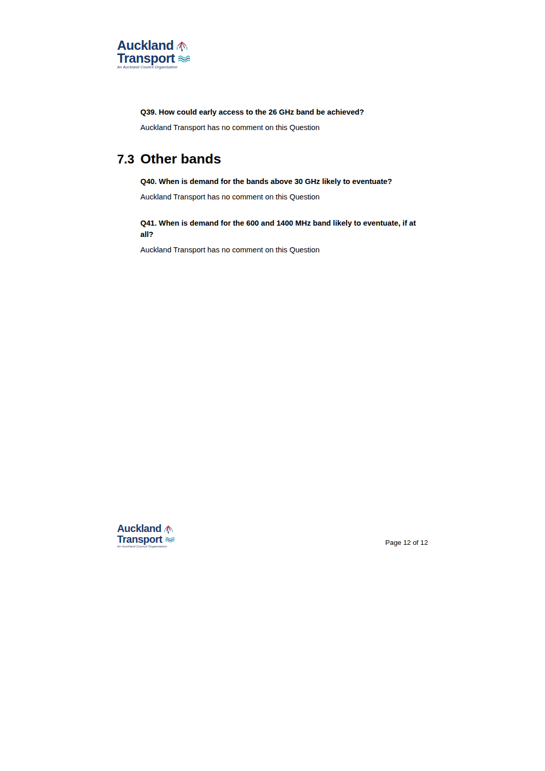Auckland
Transport
An Auckland Council Organisation
Q39. How could early access to the 26 GHz band be achieved?
Auckland Transport has no comment on this Question
7.3 Other bands
Q40. When is demand for the bands above 30 GHz likely to eventuate?
Auckland Transport has no comment on this Question
Q41. When is demand for the 600 and 1400 MHz band likely to eventuate, if at all?
Auckland Transport has no comment on this Question
Auckland
Transport
An Auckland Council Organisation
Page 12 of 12